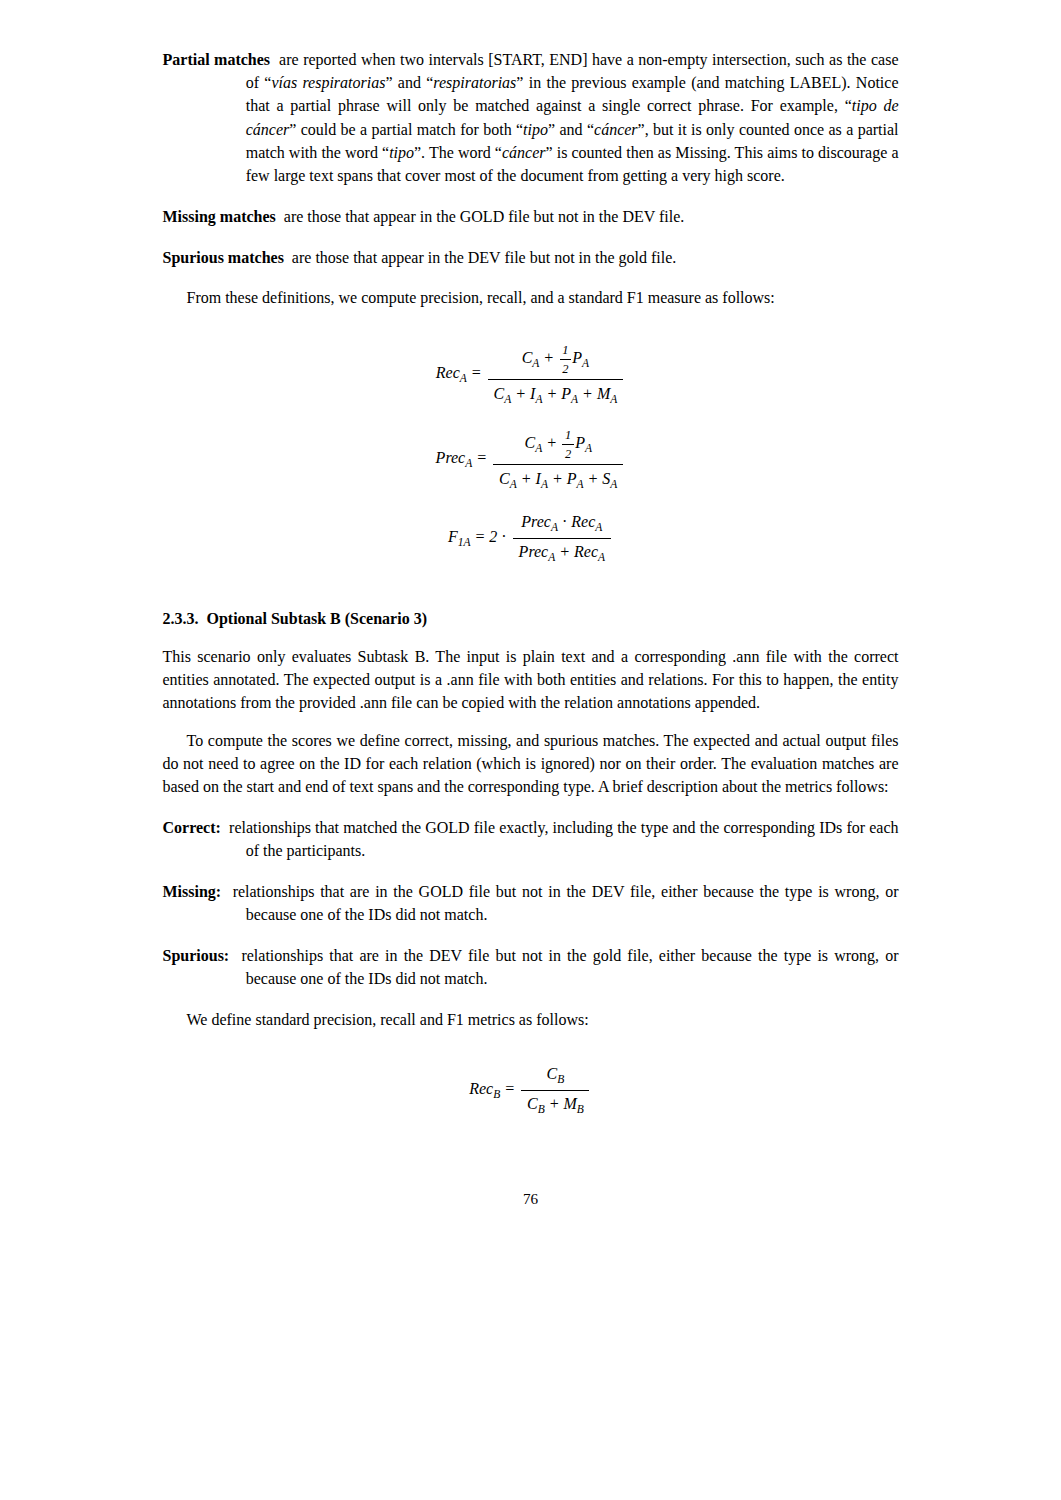Partial matches are reported when two intervals [START, END] have a non-empty intersection, such as the case of “vías respiratorias” and “respiratorias” in the previous example (and matching LABEL). Notice that a partial phrase will only be matched against a single correct phrase. For example, “tipo de cáncer” could be a partial match for both “tipo” and “cáncer”, but it is only counted once as a partial match with the word “tipo”. The word “cáncer” is counted then as Missing. This aims to discourage a few large text spans that cover most of the document from getting a very high score.
Missing matches are those that appear in the GOLD file but not in the DEV file.
Spurious matches are those that appear in the DEV file but not in the gold file.
From these definitions, we compute precision, recall, and a standard F1 measure as follows:
RecA = CA + 12 PA CA + IA + PA + MA
PrecA = CA + 12 PA CA + IA + PA + SA
F1A = 2 · PrecA · RecA PrecA + RecA
2.3.3. Optional Subtask B (Scenario 3)
This scenario only evaluates Subtask B. The input is plain text and a corresponding .ann file with the correct entities annotated. The expected output is a .ann file with both entities and relations. For this to happen, the entity annotations from the provided .ann file can be copied with the relation annotations appended.
To compute the scores we define correct, missing, and spurious matches. The expected and actual output files do not need to agree on the ID for each relation (which is ignored) nor on their order. The evaluation matches are based on the start and end of text spans and the corresponding type. A brief description about the metrics follows:
Correct: relationships that matched the GOLD file exactly, including the type and the corresponding IDs for each of the participants.
Missing: relationships that are in the GOLD file but not in the DEV file, either because the type is wrong, or because one of the IDs did not match.
Spurious: relationships that are in the DEV file but not in the gold file, either because the type is wrong, or because one of the IDs did not match.
We define standard precision, recall and F1 metrics as follows:
RecB = CB CB + MB
76